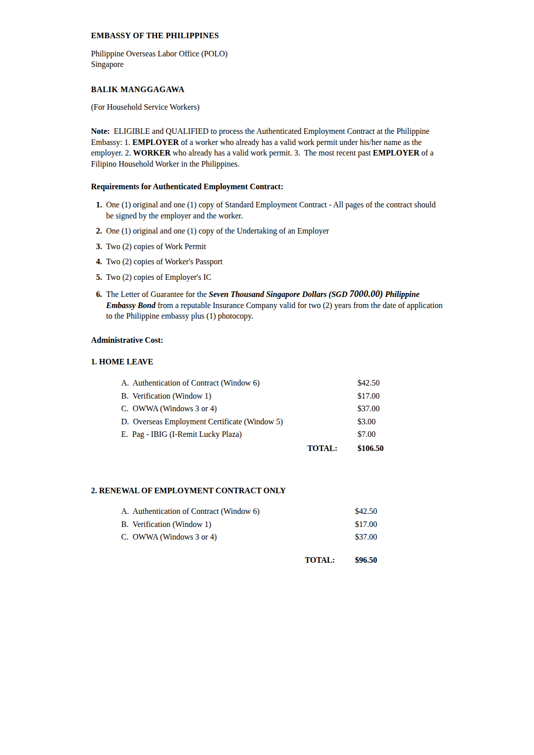EMBASSY OF THE PHILIPPINES
Philippine Overseas Labor Office (POLO)
Singapore
BALIK MANGGAGAWA
(For Household Service Workers)
Note: ELIGIBLE and QUALIFIED to process the Authenticated Employment Contract at the Philippine Embassy: 1. EMPLOYER of a worker who already has a valid work permit under his/her name as the employer. 2. WORKER who already has a valid work permit. 3. The most recent past EMPLOYER of a Filipino Household Worker in the Philippines.
Requirements for Authenticated Employment Contract:
One (1) original and one (1) copy of Standard Employment Contract - All pages of the contract should be signed by the employer and the worker.
One (1) original and one (1) copy of the Undertaking of an Employer
Two (2) copies of Work Permit
Two (2) copies of Worker's Passport
Two (2) copies of Employer's IC
The Letter of Guarantee for the Seven Thousand Singapore Dollars (SGD 7000.00) Philippine Embassy Bond from a reputable Insurance Company valid for two (2) years from the date of application to the Philippine embassy plus (1) photocopy.
Administrative Cost:
1. HOME LEAVE
| A. Authentication of Contract (Window 6) | $42.50 |
| B. Verification (Window 1) | $17.00 |
| C. OWWA (Windows 3 or 4) | $37.00 |
| D. Overseas Employment Certificate (Window 5) | $3.00 |
| E. Pag - IBIG (I-Remit Lucky Plaza) | $7.00 |
| TOTAL: | $106.50 |
2. RENEWAL OF EMPLOYMENT CONTRACT ONLY
| A. Authentication of Contract (Window 6) | $42.50 |
| B. Verification (Window 1) | $17.00 |
| C. OWWA (Windows 3 or 4) | $37.00 |
| TOTAL: | $96.50 |